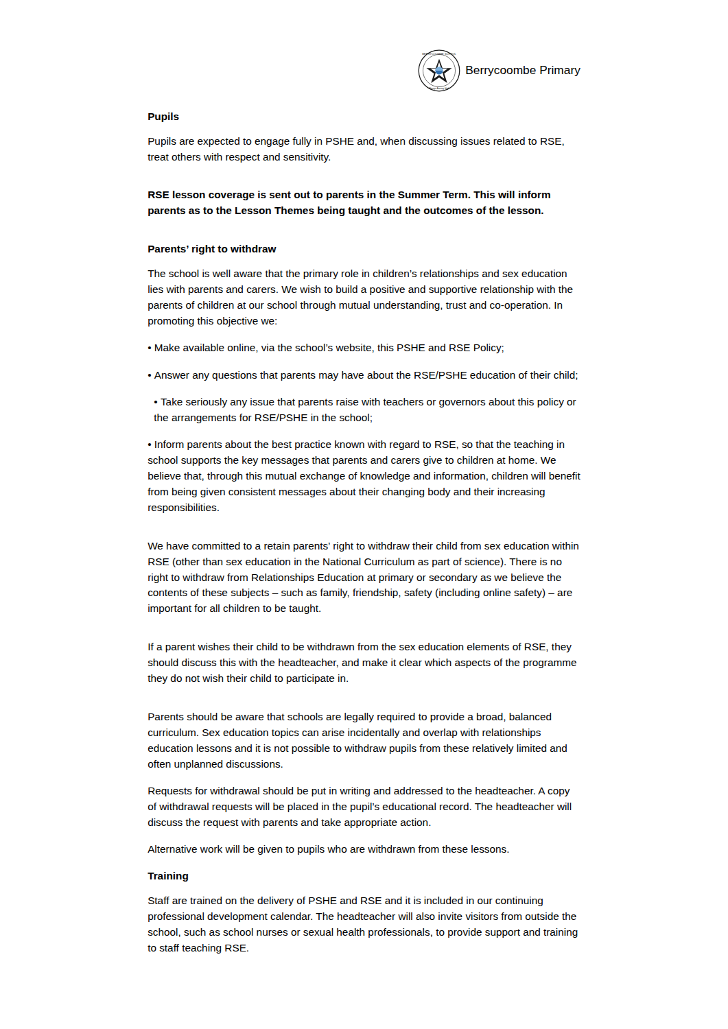BERRYCOOMBE SCHOOL Always Aiming High
Berrycoombe Primary
Pupils
Pupils are expected to engage fully in PSHE and, when discussing issues related to RSE, treat others with respect and sensitivity.
RSE lesson coverage is sent out to parents in the Summer Term. This will inform parents as to the Lesson Themes being taught and the outcomes of the lesson.
Parents’ right to withdraw
The school is well aware that the primary role in children’s relationships and sex education lies with parents and carers. We wish to build a positive and supportive relationship with the parents of children at our school through mutual understanding, trust and co-operation. In promoting this objective we:
Make available online, via the school’s website, this PSHE and RSE Policy;
Answer any questions that parents may have about the RSE/PSHE education of their child;
Take seriously any issue that parents raise with teachers or governors about this policy or the arrangements for RSE/PSHE in the school;
Inform parents about the best practice known with regard to RSE, so that the teaching in school supports the key messages that parents and carers give to children at home. We believe that, through this mutual exchange of knowledge and information, children will benefit from being given consistent messages about their changing body and their increasing responsibilities.
We have committed to a retain parents’ right to withdraw their child from sex education within RSE (other than sex education in the National Curriculum as part of science). There is no right to withdraw from Relationships Education at primary or secondary as we believe the contents of these subjects – such as family, friendship, safety (including online safety) – are important for all children to be taught.
If a parent wishes their child to be withdrawn from the sex education elements of RSE, they should discuss this with the headteacher, and make it clear which aspects of the programme they do not wish their child to participate in.
Parents should be aware that schools are legally required to provide a broad, balanced curriculum. Sex education topics can arise incidentally and overlap with relationships education lessons and it is not possible to withdraw pupils from these relatively limited and often unplanned discussions.
Requests for withdrawal should be put in writing and addressed to the headteacher. A copy of withdrawal requests will be placed in the pupil’s educational record. The headteacher will discuss the request with parents and take appropriate action.
Alternative work will be given to pupils who are withdrawn from these lessons.
Training
Staff are trained on the delivery of PSHE and RSE and it is included in our continuing professional development calendar. The headteacher will also invite visitors from outside the school, such as school nurses or sexual health professionals, to provide support and training to staff teaching RSE.